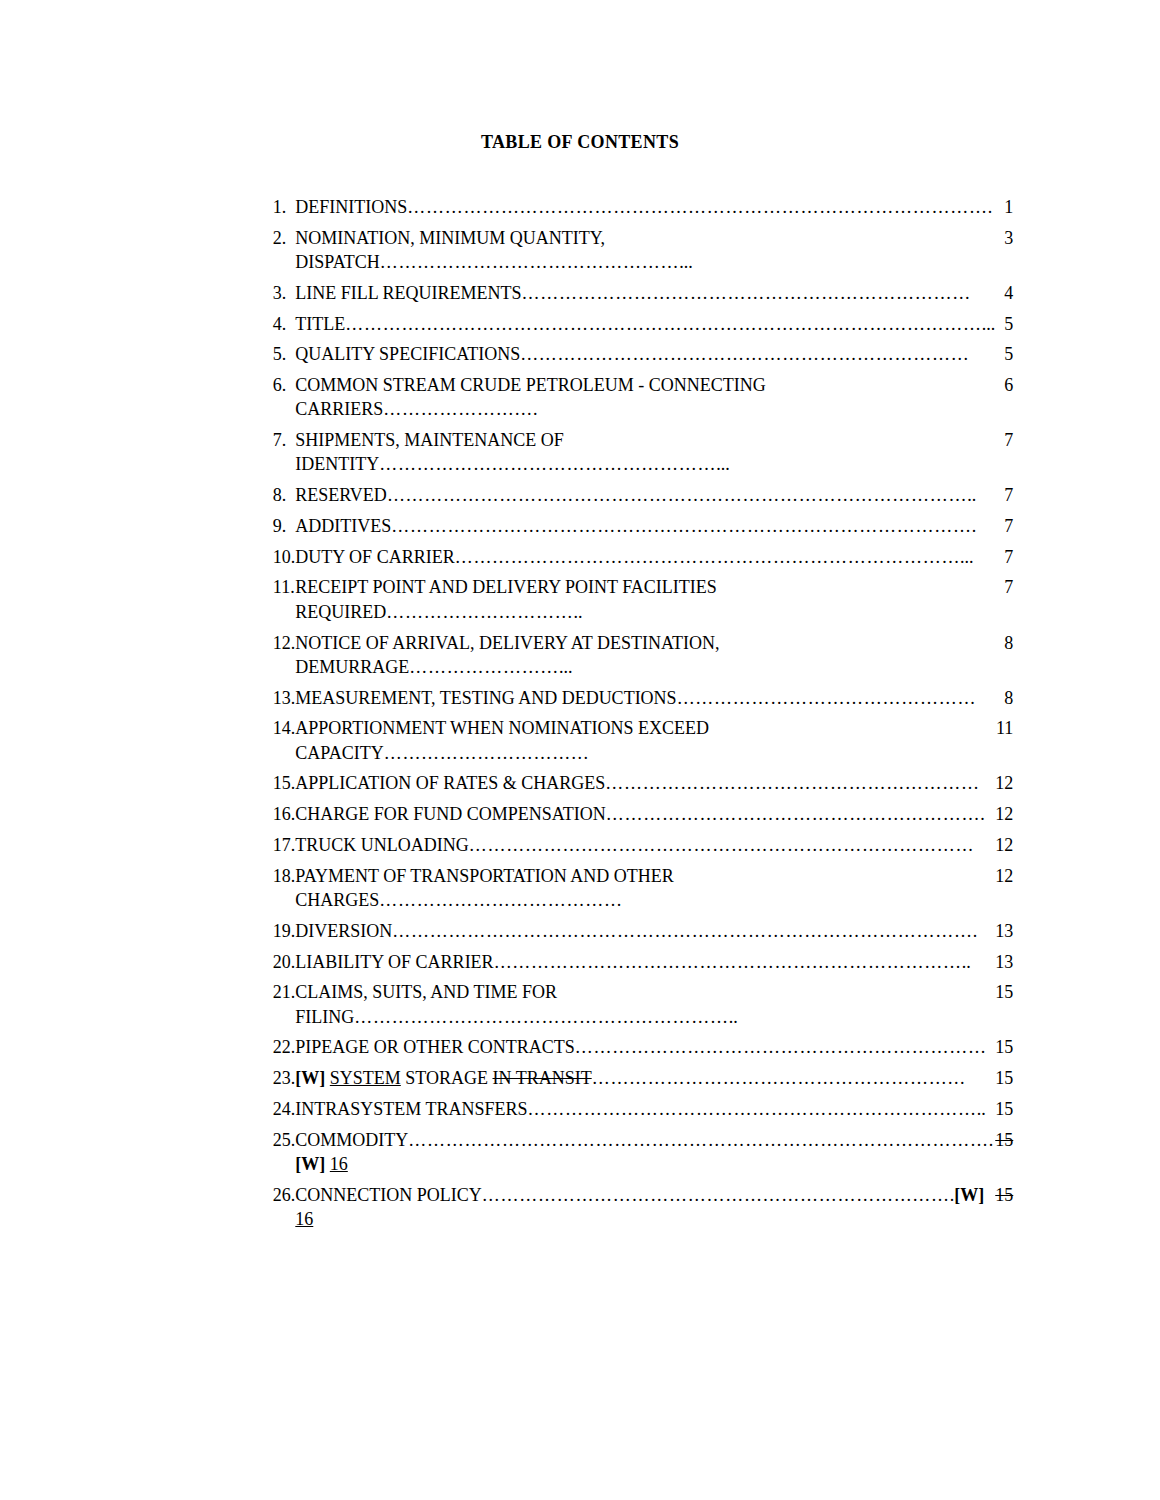TABLE OF CONTENTS
| 1. | DEFINITIONS ………………………………………………………………………………… . | 1 |
| 2. | NOMINATION, MINIMUM QUANTITY, DISPATCH ………………………………………… ... | 3 |
| 3. | LINE FILL REQUIREMENTS ……………………………………………………………… | 4 |
| 4. | TITLE ………………………………………………………………………………………… ... | 5 |
| 5. | QUALITY SPECIFICATIONS ……………………………………………………………… | 5 |
| 6. | COMMON STREAM CRUDE PETROLEUM - CONNECTING CARRIERS …………………… . | 6 |
| 7. | SHIPMENTS, MAINTENANCE OF IDENTITY ……………………………………………… ... | 7 |
| 8. | RESERVED ………………………………………………………………………………… .. | 7 |
| 9. | ADDITIVES ………………………………………………………………………………… . | 7 |
| 10. | DUTY OF CARRIER ……………………………………………………………………… ... | 7 |
| 11. | RECEIPT POINT AND DELIVERY POINT FACILITIES REQUIRED ………………………… .. | 7 |
| 12. | NOTICE OF ARRIVAL, DELIVERY AT DESTINATION, DEMURRAGE …………………… ... | 8 |
| 13. | MEASUREMENT, TESTING AND DEDUCTIONS ………………………………………… | 8 |
| 14. | APPORTIONMENT WHEN NOMINATIONS EXCEED CAPACITY ………………………… … | 11 |
| 15. | APPLICATION OF RATES & CHARGES …………………………………………………… | 12 |
| 16. | CHARGE FOR FUND COMPENSATION …………………………………………………… . | 12 |
| 17. | TRUCK UNLOADING ……………………………………………………………………… | 12 |
| 18. | PAYMENT OF TRANSPORTATION AND OTHER CHARGES ……………………………… … | 12 |
| 19. | DIVERSION ………………………………………………………………………………… . | 13 |
| 20. | LIABILITY OF CARRIER ………………………………………………………………… .. | 13 |
| 21. | CLAIMS, SUITS, AND TIME FOR FILING …………………………………………………… .. | 15 |
| 22. | PIPEAGE OR OTHER CONTRACTS ……………………………………………………… … | 15 |
| 23. | [W] SYSTEM STORAGE IN TRANSIT …………………………………………………… | 15 |
| 24. | INTRASYSTEM TRANSFERS ……………………………………………………………… .. | 15 |
| 25. | COMMODITY ………………………………………………………………………………… . [W] 16 | 15 |
| 26. | CONNECTION POLICY ………………………………………………………………… . [W] 16 | 15 |